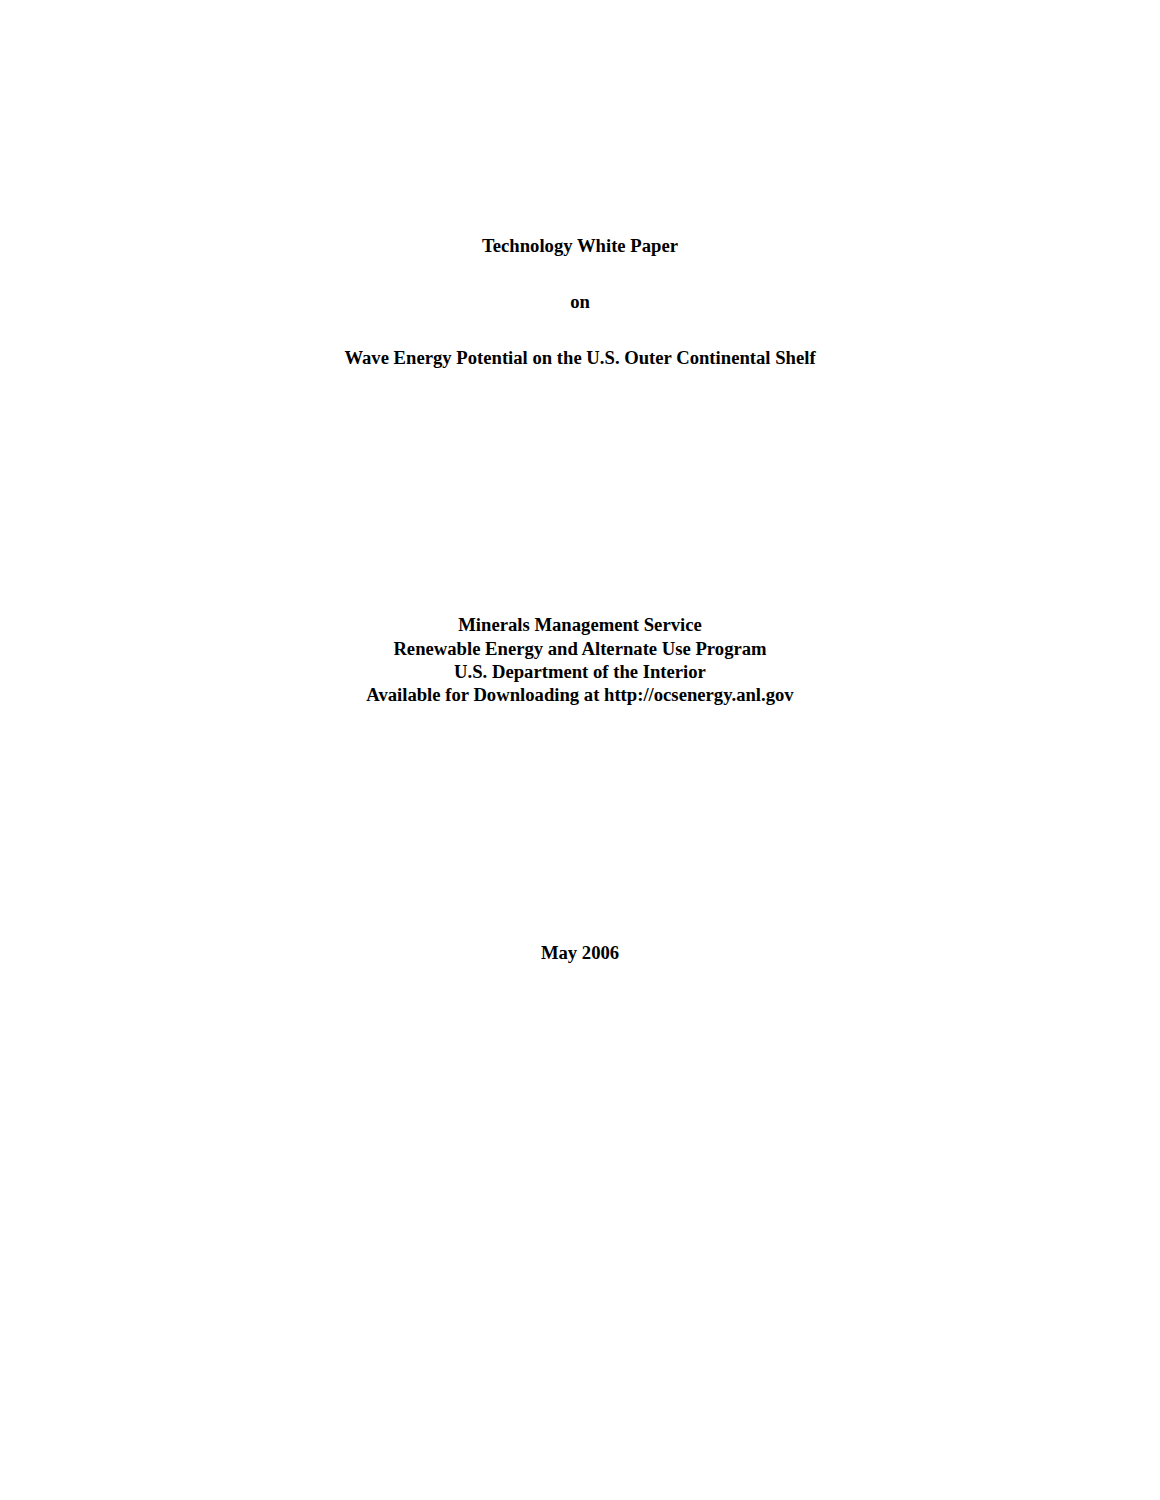Technology White Paper
on
Wave Energy Potential on the U.S. Outer Continental Shelf
Minerals Management Service
Renewable Energy and Alternate Use Program
U.S. Department of the Interior
Available for Downloading at http://ocsenergy.anl.gov
May 2006